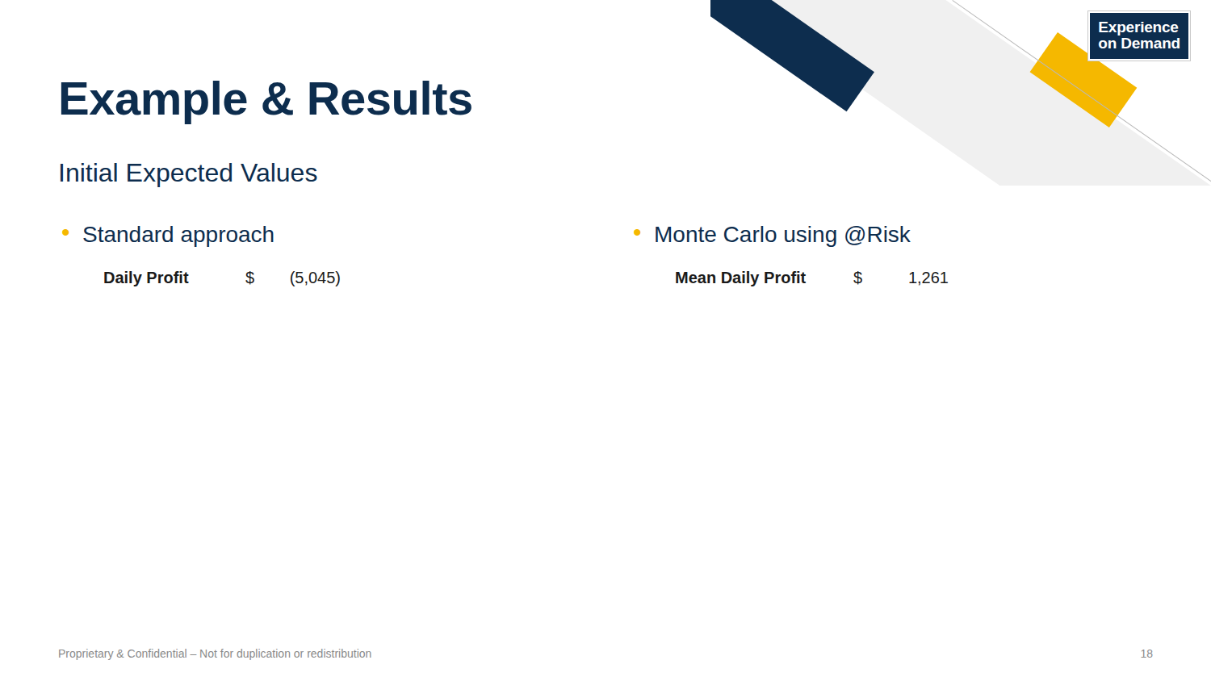Experience
on Demand
Example & Results
Initial Expected Values
Standard approach
Daily Profit $ (5,045)
Monte Carlo using @Risk
Mean Daily Profit $ 1,261
Proprietary & Confidential – Not for duplication or redistribution 18